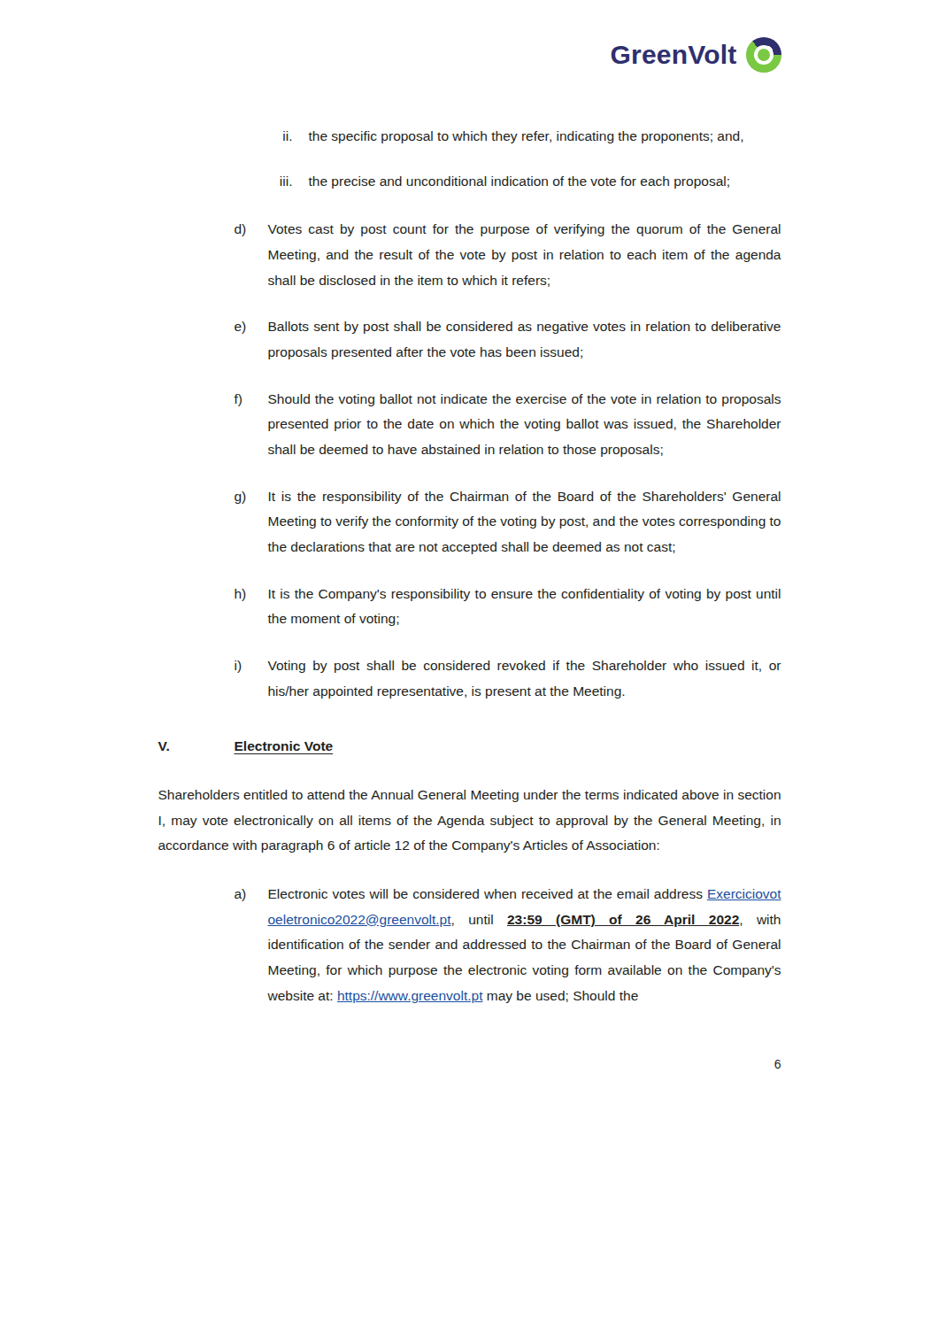Green Volt
ii. the specific proposal to which they refer, indicating the proponents; and,
iii. the precise and unconditional indication of the vote for each proposal;
d) Votes cast by post count for the purpose of verifying the quorum of the General Meeting, and the result of the vote by post in relation to each item of the agenda shall be disclosed in the item to which it refers;
e) Ballots sent by post shall be considered as negative votes in relation to deliberative proposals presented after the vote has been issued;
f) Should the voting ballot not indicate the exercise of the vote in relation to proposals presented prior to the date on which the voting ballot was issued, the Shareholder shall be deemed to have abstained in relation to those proposals;
g) It is the responsibility of the Chairman of the Board of the Shareholders' General Meeting to verify the conformity of the voting by post, and the votes corresponding to the declarations that are not accepted shall be deemed as not cast;
h) It is the Company's responsibility to ensure the confidentiality of voting by post until the moment of voting;
i) Voting by post shall be considered revoked if the Shareholder who issued it, or his/her appointed representative, is present at the Meeting.
V. Electronic Vote
Shareholders entitled to attend the Annual General Meeting under the terms indicated above in section I, may vote electronically on all items of the Agenda subject to approval by the General Meeting, in accordance with paragraph 6 of article 12 of the Company's Articles of Association:
a) Electronic votes will be considered when received at the email address Exerciciovotoeletronico2022@greenvolt.pt, until 23:59 (GMT) of 26 April 2022, with identification of the sender and addressed to the Chairman of the Board of General Meeting, for which purpose the electronic voting form available on the Company's website at: https://www.greenvolt.pt may be used; Should the
6